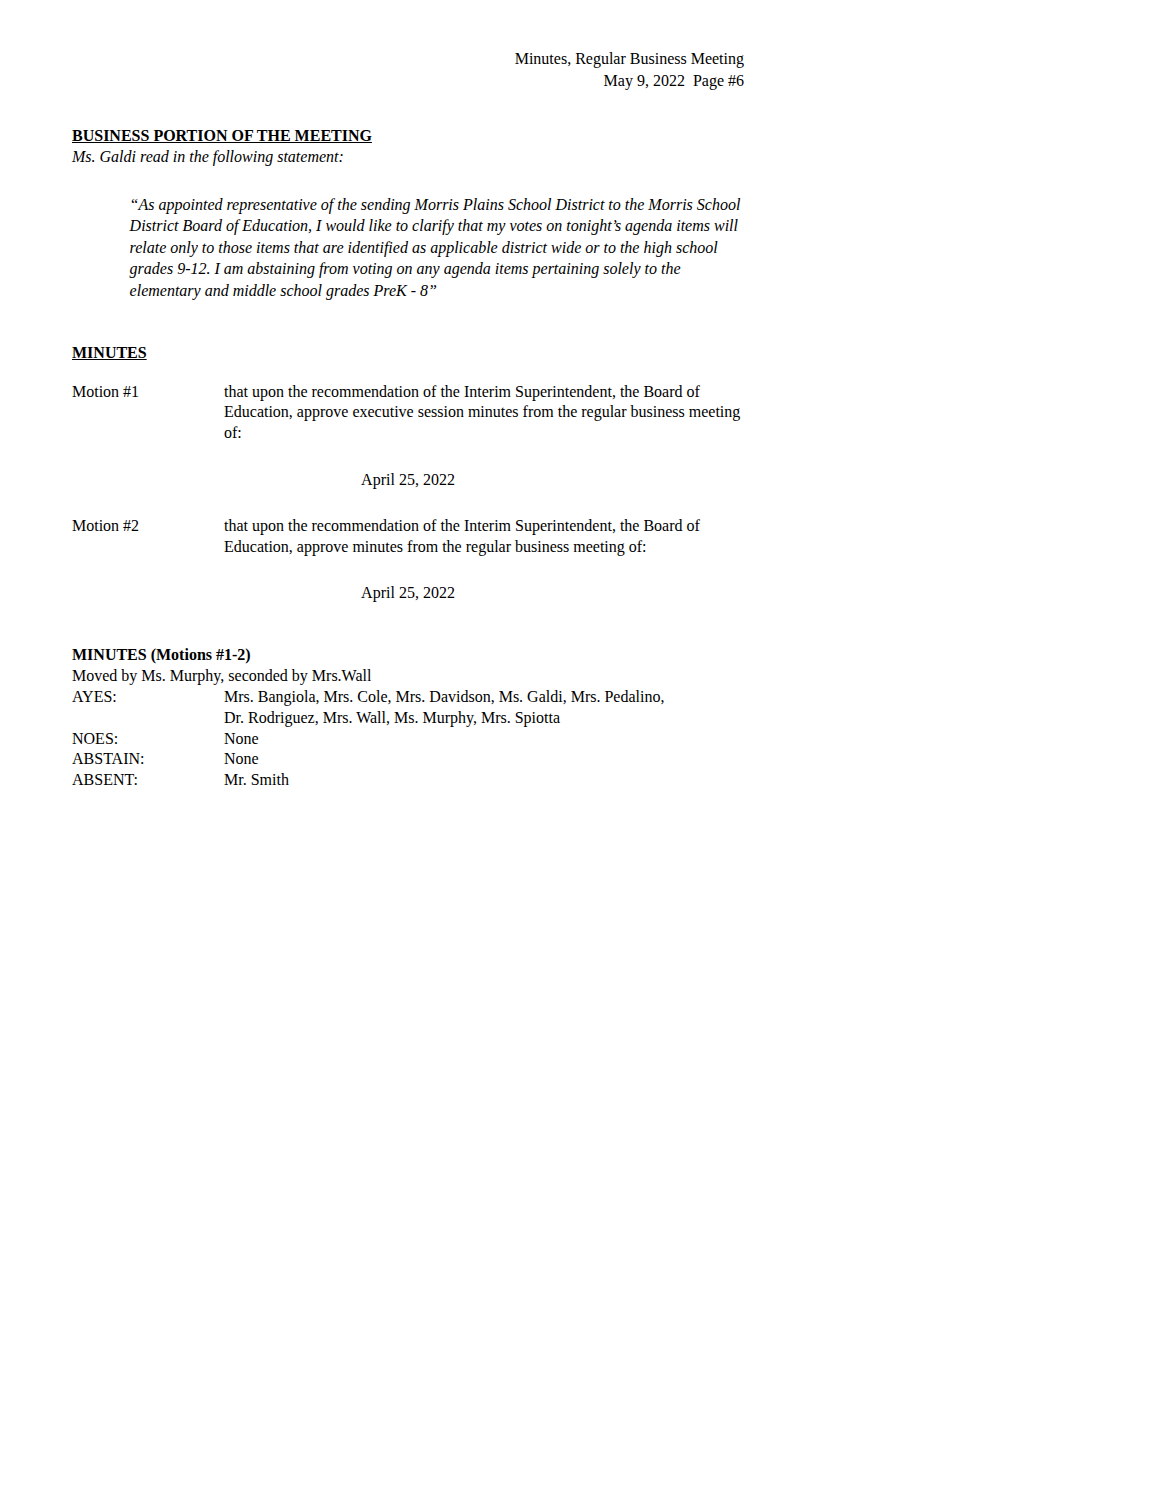Minutes, Regular Business Meeting
May 9, 2022 Page #6
BUSINESS PORTION OF THE MEETING
Ms. Galdi read in the following statement:
“As appointed representative of the sending Morris Plains School District to the Morris School District Board of Education, I would like to clarify that my votes on tonight’s agenda items will relate only to those items that are identified as applicable district wide or to the high school grades 9-12. I am abstaining from voting on any agenda items pertaining solely to the elementary and middle school grades PreK - 8”
MINUTES
Motion #1
that upon the recommendation of the Interim Superintendent, the Board of Education, approve executive session minutes from the regular business meeting of:
April 25, 2022
Motion #2
that upon the recommendation of the Interim Superintendent, the Board of Education, approve minutes from the regular business meeting of:
April 25, 2022
MINUTES (Motions #1-2)
Moved by Ms. Murphy, seconded by Mrs.Wall
AYES:
Mrs. Bangiola, Mrs. Cole, Mrs. Davidson, Ms. Galdi, Mrs. Pedalino,
Dr. Rodriguez, Mrs. Wall, Ms. Murphy, Mrs. Spiotta
NOES:
None
ABSTAIN:
None
ABSENT:
Mr. Smith